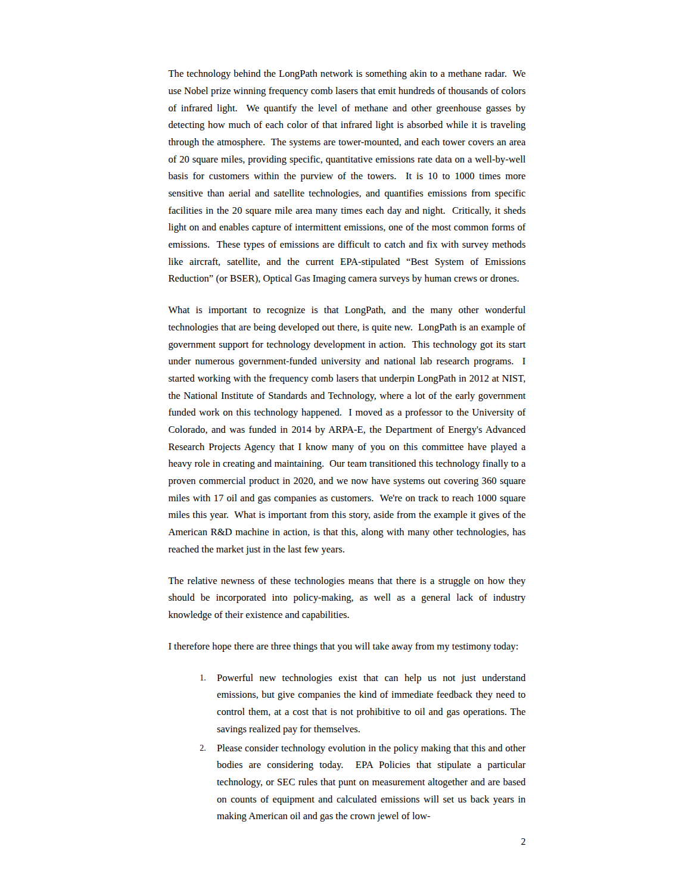The technology behind the LongPath network is something akin to a methane radar. We use Nobel prize winning frequency comb lasers that emit hundreds of thousands of colors of infrared light. We quantify the level of methane and other greenhouse gasses by detecting how much of each color of that infrared light is absorbed while it is traveling through the atmosphere. The systems are tower-mounted, and each tower covers an area of 20 square miles, providing specific, quantitative emissions rate data on a well-by-well basis for customers within the purview of the towers. It is 10 to 1000 times more sensitive than aerial and satellite technologies, and quantifies emissions from specific facilities in the 20 square mile area many times each day and night. Critically, it sheds light on and enables capture of intermittent emissions, one of the most common forms of emissions. These types of emissions are difficult to catch and fix with survey methods like aircraft, satellite, and the current EPA-stipulated “Best System of Emissions Reduction” (or BSER), Optical Gas Imaging camera surveys by human crews or drones.
What is important to recognize is that LongPath, and the many other wonderful technologies that are being developed out there, is quite new. LongPath is an example of government support for technology development in action. This technology got its start under numerous government-funded university and national lab research programs. I started working with the frequency comb lasers that underpin LongPath in 2012 at NIST, the National Institute of Standards and Technology, where a lot of the early government funded work on this technology happened. I moved as a professor to the University of Colorado, and was funded in 2014 by ARPA-E, the Department of Energy's Advanced Research Projects Agency that I know many of you on this committee have played a heavy role in creating and maintaining. Our team transitioned this technology finally to a proven commercial product in 2020, and we now have systems out covering 360 square miles with 17 oil and gas companies as customers. We're on track to reach 1000 square miles this year. What is important from this story, aside from the example it gives of the American R&D machine in action, is that this, along with many other technologies, has reached the market just in the last few years.
The relative newness of these technologies means that there is a struggle on how they should be incorporated into policy-making, as well as a general lack of industry knowledge of their existence and capabilities.
I therefore hope there are three things that you will take away from my testimony today:
Powerful new technologies exist that can help us not just understand emissions, but give companies the kind of immediate feedback they need to control them, at a cost that is not prohibitive to oil and gas operations. The savings realized pay for themselves.
Please consider technology evolution in the policy making that this and other bodies are considering today. EPA Policies that stipulate a particular technology, or SEC rules that punt on measurement altogether and are based on counts of equipment and calculated emissions will set us back years in making American oil and gas the crown jewel of low-
2